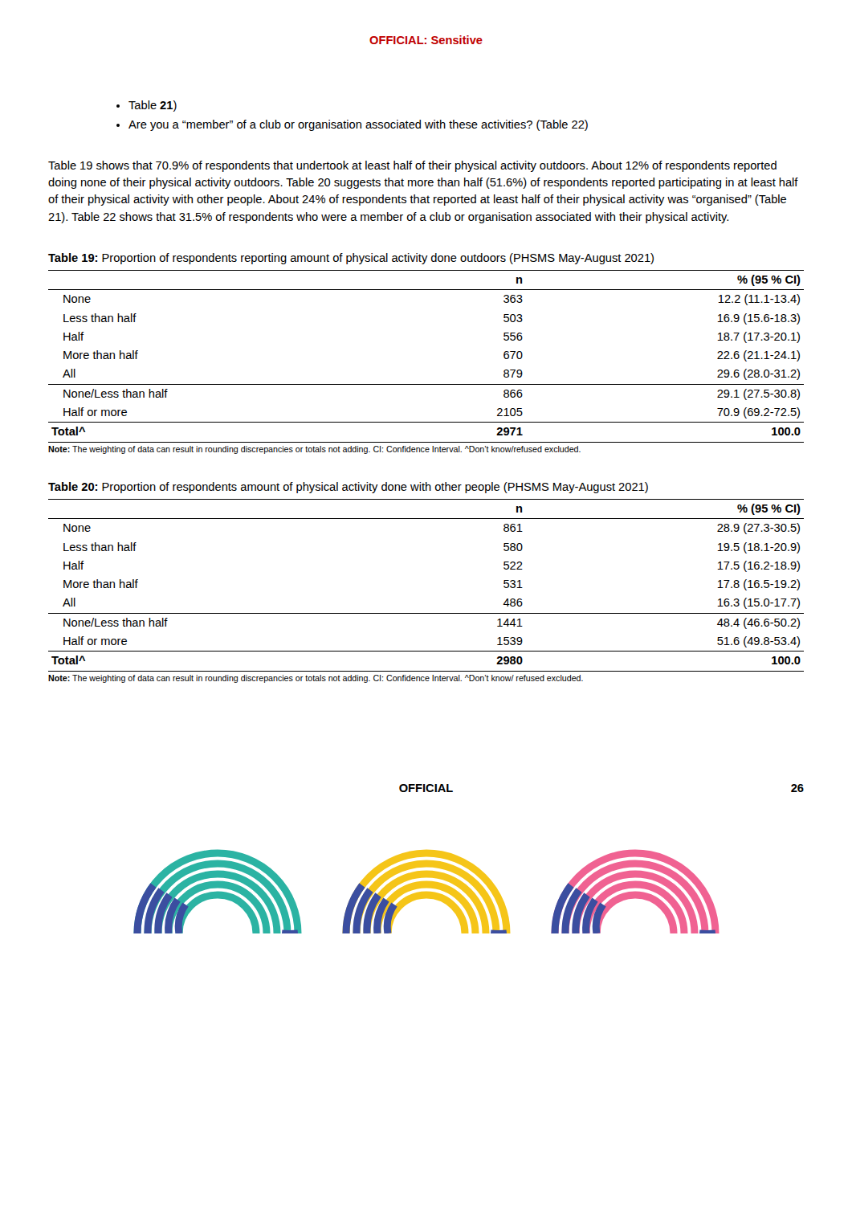OFFICIAL: Sensitive
Table 21)
Are you a “member” of a club or organisation associated with these activities? (Table 22)
Table 19 shows that 70.9% of respondents that undertook at least half of their physical activity outdoors. About 12% of respondents reported doing none of their physical activity outdoors. Table 20 suggests that more than half (51.6%) of respondents reported participating in at least half of their physical activity with other people. About 24% of respondents that reported at least half of their physical activity was “organised” (Table 21). Table 22 shows that 31.5% of respondents who were a member of a club or organisation associated with their physical activity.
Table 19: Proportion of respondents reporting amount of physical activity done outdoors (PHSMS May-August 2021)
| | n | % (95 % CI) |
| --- | --- | --- |
| None | 363 | 12.2 (11.1-13.4) |
| Less than half | 503 | 16.9 (15.6-18.3) |
| Half | 556 | 18.7 (17.3-20.1) |
| More than half | 670 | 22.6 (21.1-24.1) |
| All | 879 | 29.6 (28.0-31.2) |
| None/Less than half | 866 | 29.1 (27.5-30.8) |
| Half or more | 2105 | 70.9 (69.2-72.5) |
| Total^ | 2971 | 100.0 |
Note: The weighting of data can result in rounding discrepancies or totals not adding. CI: Confidence Interval. ^Don’t know/refused excluded.
Table 20: Proportion of respondents amount of physical activity done with other people (PHSMS May-August 2021)
| | n | % (95 % CI) |
| --- | --- | --- |
| None | 861 | 28.9 (27.3-30.5) |
| Less than half | 580 | 19.5 (18.1-20.9) |
| Half | 522 | 17.5 (16.2-18.9) |
| More than half | 531 | 17.8 (16.5-19.2) |
| All | 486 | 16.3 (15.0-17.7) |
| None/Less than half | 1441 | 48.4 (46.6-50.2) |
| Half or more | 1539 | 51.6 (49.8-53.4) |
| Total^ | 2980 | 100.0 |
Note: The weighting of data can result in rounding discrepancies or totals not adding. CI: Confidence Interval. ^Don’t know/ refused excluded.
OFFICIAL 26